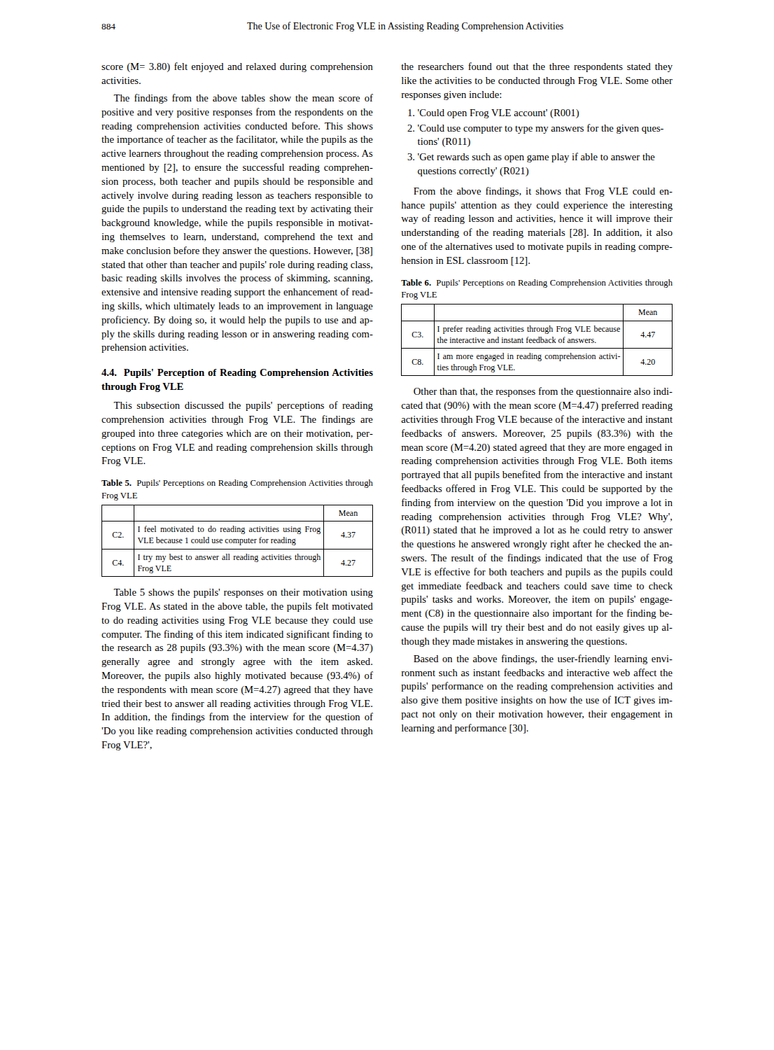884
The Use of Electronic Frog VLE in Assisting Reading Comprehension Activities
score (M= 3.80) felt enjoyed and relaxed during comprehension activities.
The findings from the above tables show the mean score of positive and very positive responses from the respondents on the reading comprehension activities conducted before. This shows the importance of teacher as the facilitator, while the pupils as the active learners throughout the reading comprehension process. As mentioned by [2], to ensure the successful reading comprehension process, both teacher and pupils should be responsible and actively involve during reading lesson as teachers responsible to guide the pupils to understand the reading text by activating their background knowledge, while the pupils responsible in motivating themselves to learn, understand, comprehend the text and make conclusion before they answer the questions. However, [38] stated that other than teacher and pupils' role during reading class, basic reading skills involves the process of skimming, scanning, extensive and intensive reading support the enhancement of reading skills, which ultimately leads to an improvement in language proficiency. By doing so, it would help the pupils to use and apply the skills during reading lesson or in answering reading comprehension activities.
4.4. Pupils' Perception of Reading Comprehension Activities through Frog VLE
This subsection discussed the pupils' perceptions of reading comprehension activities through Frog VLE. The findings are grouped into three categories which are on their motivation, perceptions on Frog VLE and reading comprehension skills through Frog VLE.
Table 5. Pupils' Perceptions on Reading Comprehension Activities through Frog VLE
| | | Mean |
| C2. | I feel motivated to do reading activities using Frog VLE because 1 could use computer for reading | 4.37 |
| C4. | I try my best to answer all reading activities through Frog VLE | 4.27 |
Table 5 shows the pupils' responses on their motivation using Frog VLE. As stated in the above table, the pupils felt motivated to do reading activities using Frog VLE because they could use computer. The finding of this item indicated significant finding to the research as 28 pupils (93.3%) with the mean score (M=4.37) generally agree and strongly agree with the item asked. Moreover, the pupils also highly motivated because (93.4%) of the respondents with mean score (M=4.27) agreed that they have tried their best to answer all reading activities through Frog VLE. In addition, the findings from the interview for the question of 'Do you like reading comprehension activities conducted through Frog VLE?',
the researchers found out that the three respondents stated they like the activities to be conducted through Frog VLE. Some other responses given include:
'Could open Frog VLE account' (R001)
'Could use computer to type my answers for the given questions' (R011)
'Get rewards such as open game play if able to answer the questions correctly' (R021)
From the above findings, it shows that Frog VLE could enhance pupils' attention as they could experience the interesting way of reading lesson and activities, hence it will improve their understanding of the reading materials [28]. In addition, it also one of the alternatives used to motivate pupils in reading comprehension in ESL classroom [12].
Table 6. Pupils' Perceptions on Reading Comprehension Activities through Frog VLE
| | | Mean |
| C3. | I prefer reading activities through Frog VLE because the interactive and instant feedback of answers. | 4.47 |
| C8. | I am more engaged in reading comprehension activities through Frog VLE. | 4.20 |
Other than that, the responses from the questionnaire also indicated that (90%) with the mean score (M=4.47) preferred reading activities through Frog VLE because of the interactive and instant feedbacks of answers. Moreover, 25 pupils (83.3%) with the mean score (M=4.20) stated agreed that they are more engaged in reading comprehension activities through Frog VLE. Both items portrayed that all pupils benefited from the interactive and instant feedbacks offered in Frog VLE. This could be supported by the finding from interview on the question 'Did you improve a lot in reading comprehension activities through Frog VLE? Why', (R011) stated that he improved a lot as he could retry to answer the questions he answered wrongly right after he checked the answers. The result of the findings indicated that the use of Frog VLE is effective for both teachers and pupils as the pupils could get immediate feedback and teachers could save time to check pupils' tasks and works. Moreover, the item on pupils' engagement (C8) in the questionnaire also important for the finding because the pupils will try their best and do not easily gives up although they made mistakes in answering the questions.
Based on the above findings, the user-friendly learning environment such as instant feedbacks and interactive web affect the pupils' performance on the reading comprehension activities and also give them positive insights on how the use of ICT gives impact not only on their motivation however, their engagement in learning and performance [30].